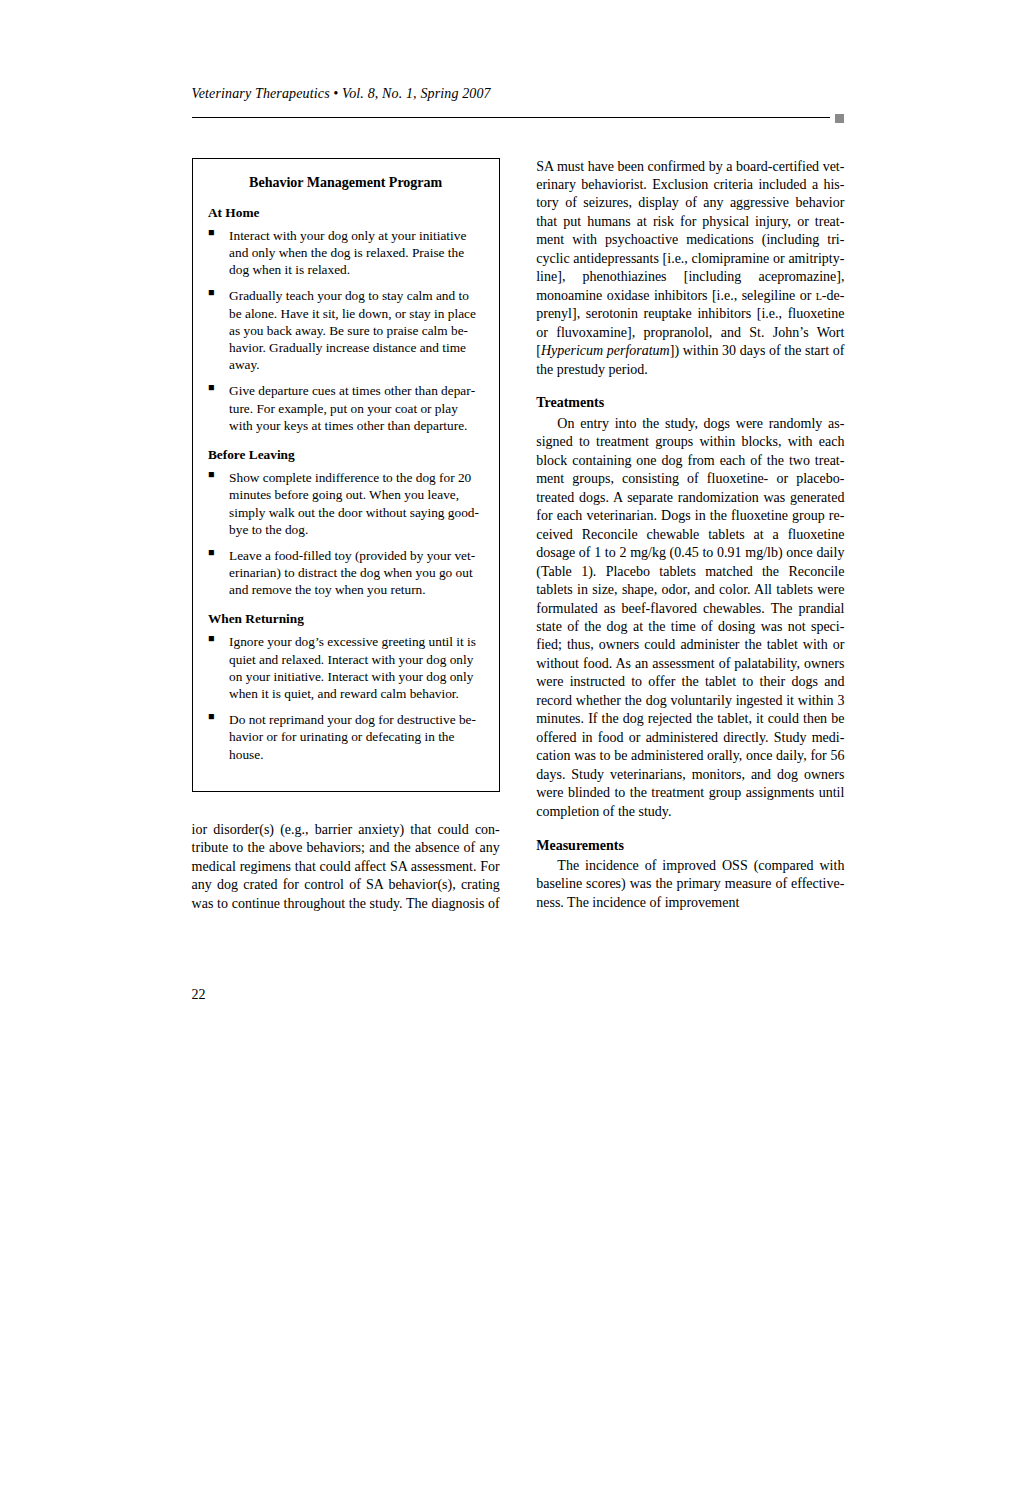Veterinary Therapeutics • Vol. 8, No. 1, Spring 2007
Behavior Management Program
At Home
Interact with your dog only at your initiative and only when the dog is relaxed. Praise the dog when it is relaxed.
Gradually teach your dog to stay calm and to be alone. Have it sit, lie down, or stay in place as you back away. Be sure to praise calm behavior. Gradually increase distance and time away.
Give departure cues at times other than departure. For example, put on your coat or play with your keys at times other than departure.
Before Leaving
Show complete indifference to the dog for 20 minutes before going out. When you leave, simply walk out the door without saying goodbye to the dog.
Leave a food-filled toy (provided by your veterinarian) to distract the dog when you go out and remove the toy when you return.
When Returning
Ignore your dog’s excessive greeting until it is quiet and relaxed. Interact with your dog only on your initiative. Interact with your dog only when it is quiet, and reward calm behavior.
Do not reprimand your dog for destructive behavior or for urinating or defecating in the house.
ior disorder(s) (e.g., barrier anxiety) that could contribute to the above behaviors; and the absence of any medical regimens that could affect SA assessment. For any dog crated for control of SA behavior(s), crating was to continue throughout the study. The diagnosis of SA must have been confirmed by a board-certified veterinary behaviorist. Exclusion criteria included a history of seizures, display of any aggressive behavior that put humans at risk for physical injury, or treatment with psychoactive medications (including tricyclic antidepressants [i.e., clomipramine or amitriptyline], phenothiazines [including acepromazine], monoamine oxidase inhibitors [i.e., selegiline or l-deprenyl], serotonin reuptake inhibitors [i.e., fluoxetine or fluvoxamine], propranolol, and St. John’s Wort [Hypericum perforatum]) within 30 days of the start of the prestudy period.
Treatments
On entry into the study, dogs were randomly assigned to treatment groups within blocks, with each block containing one dog from each of the two treatment groups, consisting of fluoxetine- or placebo-treated dogs. A separate randomization was generated for each veterinarian. Dogs in the fluoxetine group received Reconcile chewable tablets at a fluoxetine dosage of 1 to 2 mg/kg (0.45 to 0.91 mg/lb) once daily (Table 1). Placebo tablets matched the Reconcile tablets in size, shape, odor, and color. All tablets were formulated as beef-flavored chewables. The prandial state of the dog at the time of dosing was not specified; thus, owners could administer the tablet with or without food. As an assessment of palatability, owners were instructed to offer the tablet to their dogs and record whether the dog voluntarily ingested it within 3 minutes. If the dog rejected the tablet, it could then be offered in food or administered directly. Study medication was to be administered orally, once daily, for 56 days. Study veterinarians, monitors, and dog owners were blinded to the treatment group assignments until completion of the study.
Measurements
The incidence of improved OSS (compared with baseline scores) was the primary measure of effectiveness. The incidence of improvement
22